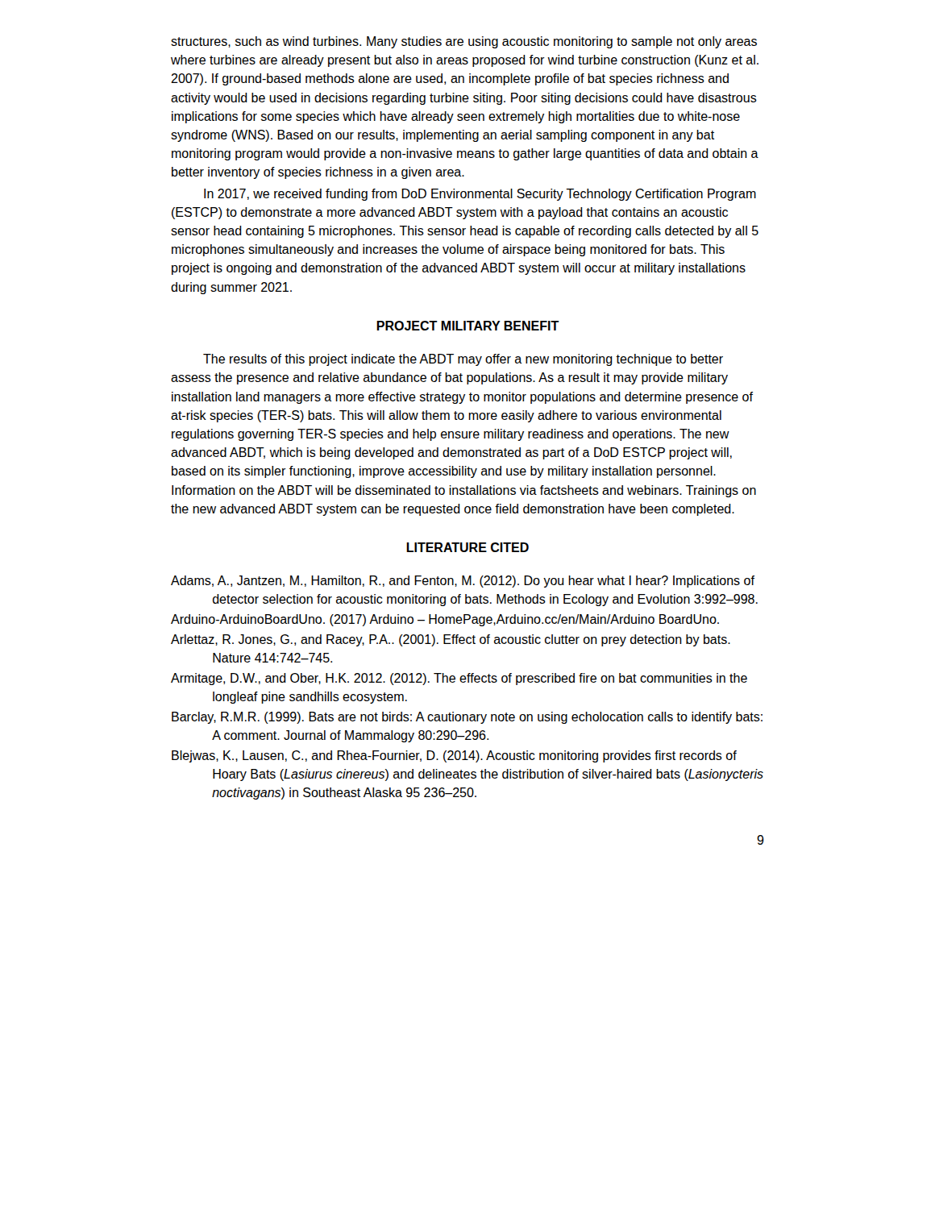structures, such as wind turbines. Many studies are using acoustic monitoring to sample not only areas where turbines are already present but also in areas proposed for wind turbine construction (Kunz et al. 2007). If ground-based methods alone are used, an incomplete profile of bat species richness and activity would be used in decisions regarding turbine siting. Poor siting decisions could have disastrous implications for some species which have already seen extremely high mortalities due to white-nose syndrome (WNS). Based on our results, implementing an aerial sampling component in any bat monitoring program would provide a non-invasive means to gather large quantities of data and obtain a better inventory of species richness in a given area.
In 2017, we received funding from DoD Environmental Security Technology Certification Program (ESTCP) to demonstrate a more advanced ABDT system with a payload that contains an acoustic sensor head containing 5 microphones. This sensor head is capable of recording calls detected by all 5 microphones simultaneously and increases the volume of airspace being monitored for bats. This project is ongoing and demonstration of the advanced ABDT system will occur at military installations during summer 2021.
PROJECT MILITARY BENEFIT
The results of this project indicate the ABDT may offer a new monitoring technique to better assess the presence and relative abundance of bat populations. As a result it may provide military installation land managers a more effective strategy to monitor populations and determine presence of at-risk species (TER-S) bats. This will allow them to more easily adhere to various environmental regulations governing TER-S species and help ensure military readiness and operations. The new advanced ABDT, which is being developed and demonstrated as part of a DoD ESTCP project will, based on its simpler functioning, improve accessibility and use by military installation personnel. Information on the ABDT will be disseminated to installations via factsheets and webinars. Trainings on the new advanced ABDT system can be requested once field demonstration have been completed.
LITERATURE CITED
Adams, A., Jantzen, M., Hamilton, R., and Fenton, M. (2012). Do you hear what I hear? Implications of detector selection for acoustic monitoring of bats. Methods in Ecology and Evolution 3:992–998.
Arduino-ArduinoBoardUno. (2017) Arduino – HomePage,Arduino.cc/en/Main/Arduino BoardUno.
Arlettaz, R. Jones, G., and Racey, P.A.. (2001). Effect of acoustic clutter on prey detection by bats. Nature 414:742–745.
Armitage, D.W., and Ober, H.K. 2012. (2012). The effects of prescribed fire on bat communities in the longleaf pine sandhills ecosystem.
Barclay, R.M.R. (1999). Bats are not birds: A cautionary note on using echolocation calls to identify bats: A comment. Journal of Mammalogy 80:290–296.
Blejwas, K., Lausen, C., and Rhea-Fournier, D. (2014). Acoustic monitoring provides first records of Hoary Bats (Lasiurus cinereus) and delineates the distribution of silver-haired bats (Lasionycteris noctivagans) in Southeast Alaska 95 236–250.
9